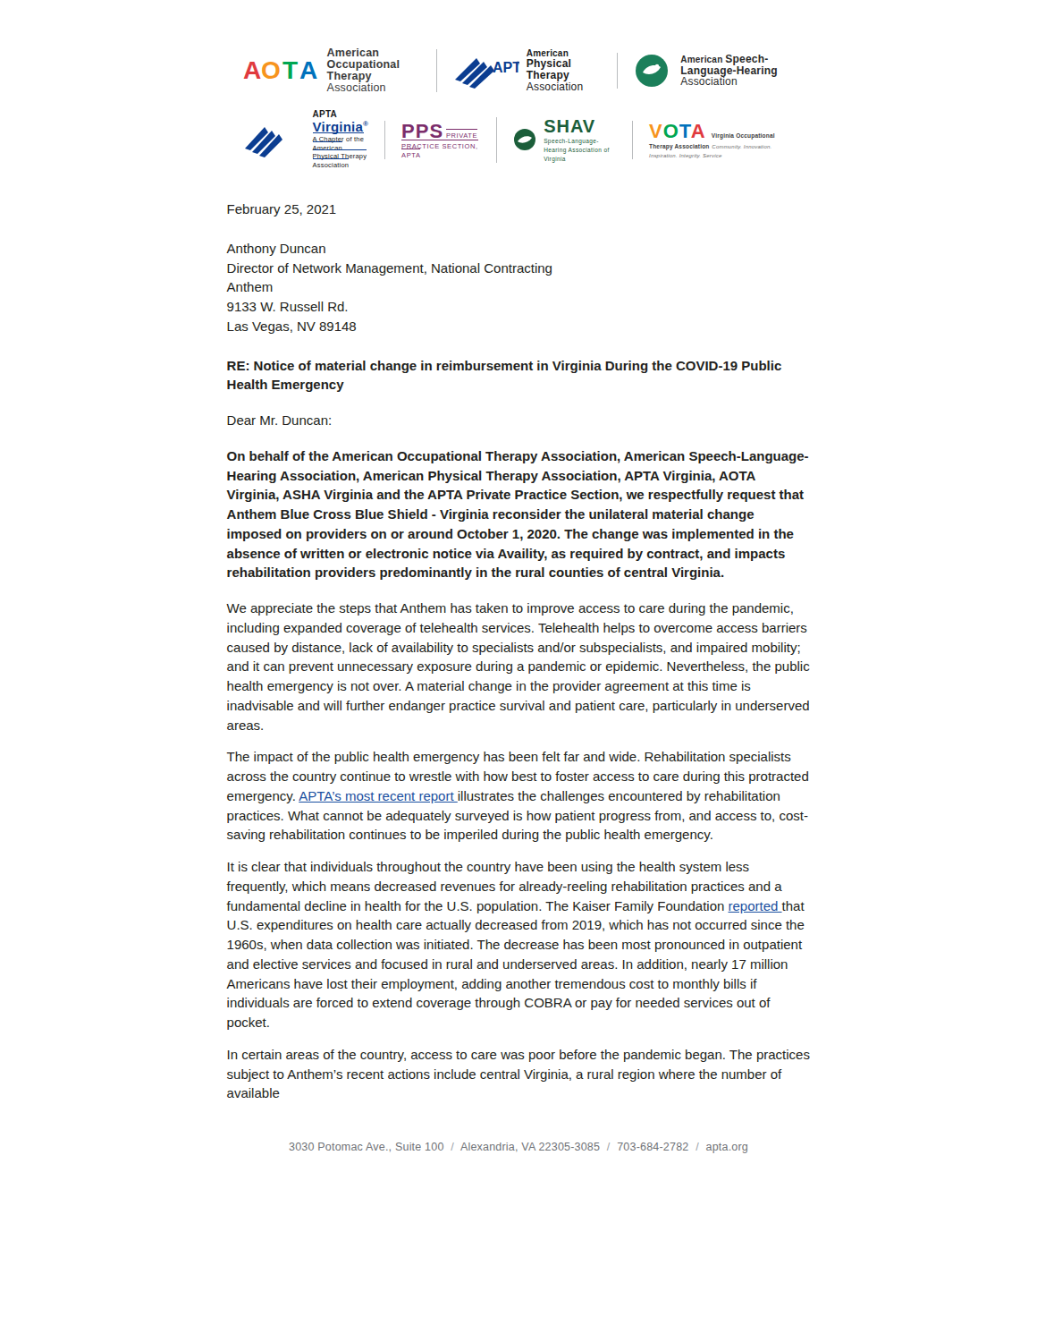A O T A American Occupational Therapy Association
APTA ® American Physical Therapy Association
American Speech-Language-Hearing Association
APTA Virginia® A Chapter of the American
Physical Therapy Association
PPS PRIVATE PRACTICE SECTION, APTA
SHAV Speech-Language-Hearing Association of Virginia
VOTA Virginia Occupational Therapy Association Community. Innovation. Inspiration. Integrity. Service
February 25, 2021
Anthony Duncan
Director of Network Management, National Contracting
Anthem
9133 W. Russell Rd.
Las Vegas, NV 89148
RE: Notice of material change in reimbursement in Virginia During the COVID-19 Public Health Emergency
Dear Mr. Duncan:
On behalf of the American Occupational Therapy Association, American Speech-Language-Hearing Association, American Physical Therapy Association, APTA Virginia, AOTA Virginia, ASHA Virginia and the APTA Private Practice Section, we respectfully request that Anthem Blue Cross Blue Shield - Virginia reconsider the unilateral material change imposed on providers on or around October 1, 2020. The change was implemented in the absence of written or electronic notice via Availity, as required by contract, and impacts rehabilitation providers predominantly in the rural counties of central Virginia.
We appreciate the steps that Anthem has taken to improve access to care during the pandemic, including expanded coverage of telehealth services. Telehealth helps to overcome access barriers caused by distance, lack of availability to specialists and/or subspecialists, and impaired mobility; and it can prevent unnecessary exposure during a pandemic or epidemic. Nevertheless, the public health emergency is not over. A material change in the provider agreement at this time is inadvisable and will further endanger practice survival and patient care, particularly in underserved areas.
The impact of the public health emergency has been felt far and wide. Rehabilitation specialists across the country continue to wrestle with how best to foster access to care during this protracted emergency. APTA’s most recent report illustrates the challenges encountered by rehabilitation practices. What cannot be adequately surveyed is how patient progress from, and access to, cost-saving rehabilitation continues to be imperiled during the public health emergency.
It is clear that individuals throughout the country have been using the health system less frequently, which means decreased revenues for already-reeling rehabilitation practices and a fundamental decline in health for the U.S. population. The Kaiser Family Foundation reported that U.S. expenditures on health care actually decreased from 2019, which has not occurred since the 1960s, when data collection was initiated. The decrease has been most pronounced in outpatient and elective services and focused in rural and underserved areas. In addition, nearly 17 million Americans have lost their employment, adding another tremendous cost to monthly bills if individuals are forced to extend coverage through COBRA or pay for needed services out of pocket.
In certain areas of the country, access to care was poor before the pandemic began. The practices subject to Anthem’s recent actions include central Virginia, a rural region where the number of available
3030 Potomac Ave., Suite 100 / Alexandria, VA 22305-3085 / 703-684-2782 / apta.org